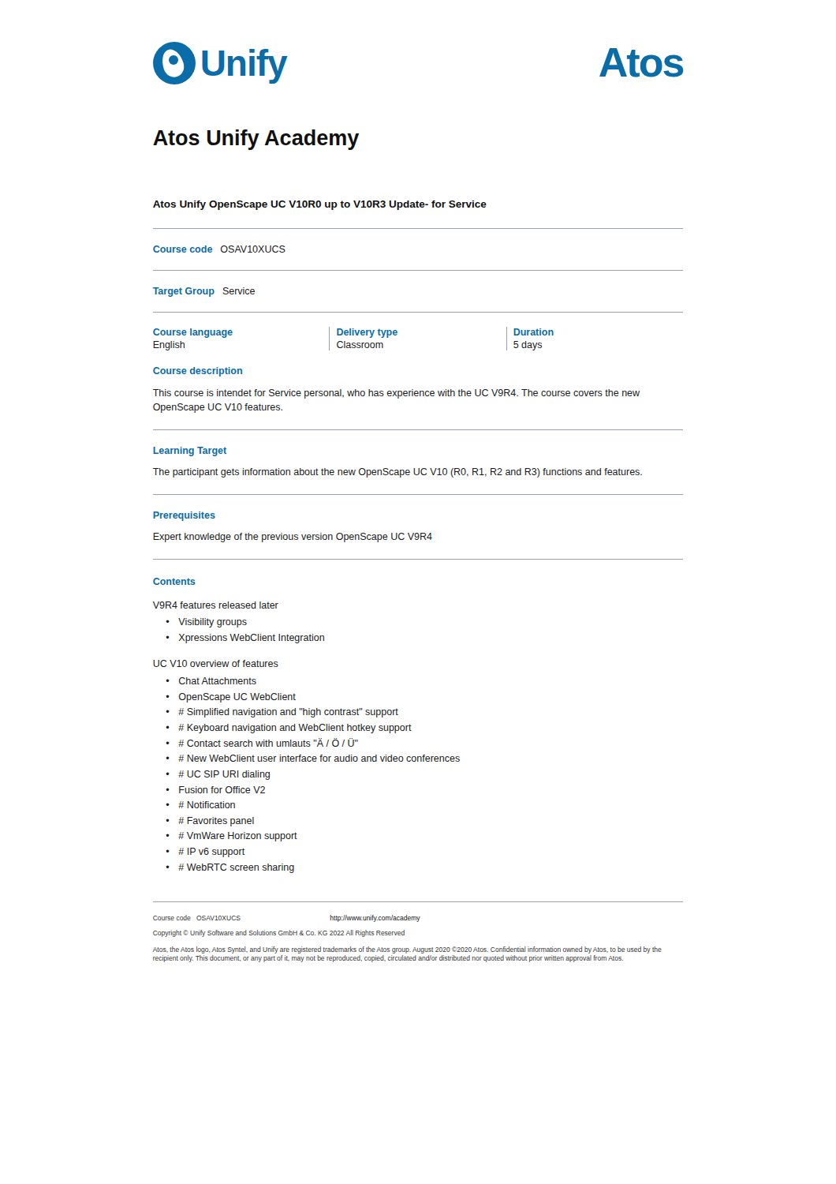Unify
Atos
Atos Unify Academy
Atos Unify OpenScape UC V10R0 up to V10R3 Update- for Service
Course code OSAV10XUCS
Target Group Service
| Course language English | Delivery type Classroom | Duration 5 days |
Course description
This course is intendet for Service personal, who has experience with the UC V9R4. The course covers the new OpenScape UC V10 features.
Learning Target
The participant gets information about the new OpenScape UC V10 (R0, R1, R2 and R3) functions and features.
Prerequisites
Expert knowledge of the previous version OpenScape UC V9R4
Contents
V9R4 features released later
Visibility groups
Xpressions WebClient Integration
UC V10 overview of features
Chat Attachments
OpenScape UC WebClient
# Simplified navigation and "high contrast" support
# Keyboard navigation and WebClient hotkey support
# Contact search with umlauts "Ä / Ö / Ü"
# New WebClient user interface for audio and video conferences
# UC SIP URI dialing
Fusion for Office V2
# Notification
# Favorites panel
# VmWare Horizon support
# IP v6 support
# WebRTC screen sharing
Course code OSAV10XUCS http://www.unify.com/academy
Copyright © Unify Software and Solutions GmbH & Co. KG 2022 All Rights Reserved
Atos, the Atos logo, Atos Syntel, and Unify are registered trademarks of the Atos group. August 2020 ©2020 Atos. Confidential information owned by Atos, to be used by the recipient only. This document, or any part of it, may not be reproduced, copied, circulated and/or distributed nor quoted without prior written approval from Atos.